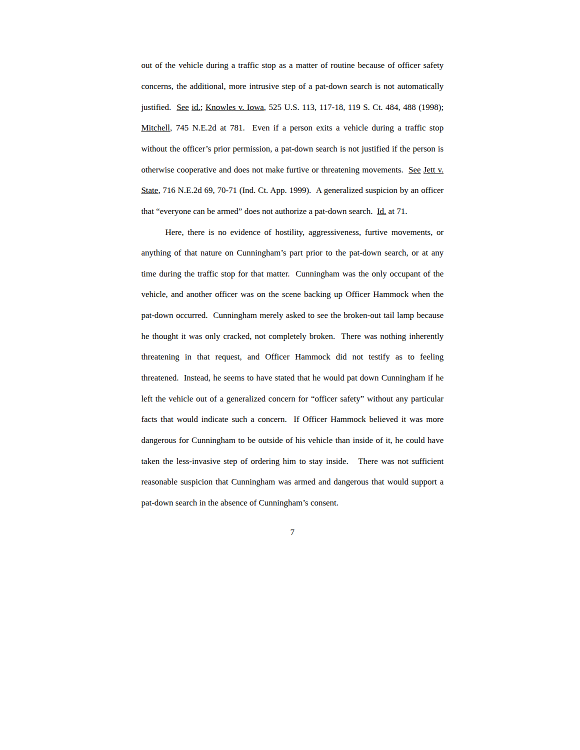out of the vehicle during a traffic stop as a matter of routine because of officer safety concerns, the additional, more intrusive step of a pat-down search is not automatically justified. See id.; Knowles v. Iowa, 525 U.S. 113, 117-18, 119 S. Ct. 484, 488 (1998); Mitchell, 745 N.E.2d at 781. Even if a person exits a vehicle during a traffic stop without the officer’s prior permission, a pat-down search is not justified if the person is otherwise cooperative and does not make furtive or threatening movements. See Jett v. State, 716 N.E.2d 69, 70-71 (Ind. Ct. App. 1999). A generalized suspicion by an officer that “everyone can be armed” does not authorize a pat-down search. Id. at 71.
Here, there is no evidence of hostility, aggressiveness, furtive movements, or anything of that nature on Cunningham’s part prior to the pat-down search, or at any time during the traffic stop for that matter. Cunningham was the only occupant of the vehicle, and another officer was on the scene backing up Officer Hammock when the pat-down occurred. Cunningham merely asked to see the broken-out tail lamp because he thought it was only cracked, not completely broken. There was nothing inherently threatening in that request, and Officer Hammock did not testify as to feeling threatened. Instead, he seems to have stated that he would pat down Cunningham if he left the vehicle out of a generalized concern for “officer safety” without any particular facts that would indicate such a concern. If Officer Hammock believed it was more dangerous for Cunningham to be outside of his vehicle than inside of it, he could have taken the less-invasive step of ordering him to stay inside. There was not sufficient reasonable suspicion that Cunningham was armed and dangerous that would support a pat-down search in the absence of Cunningham’s consent.
7